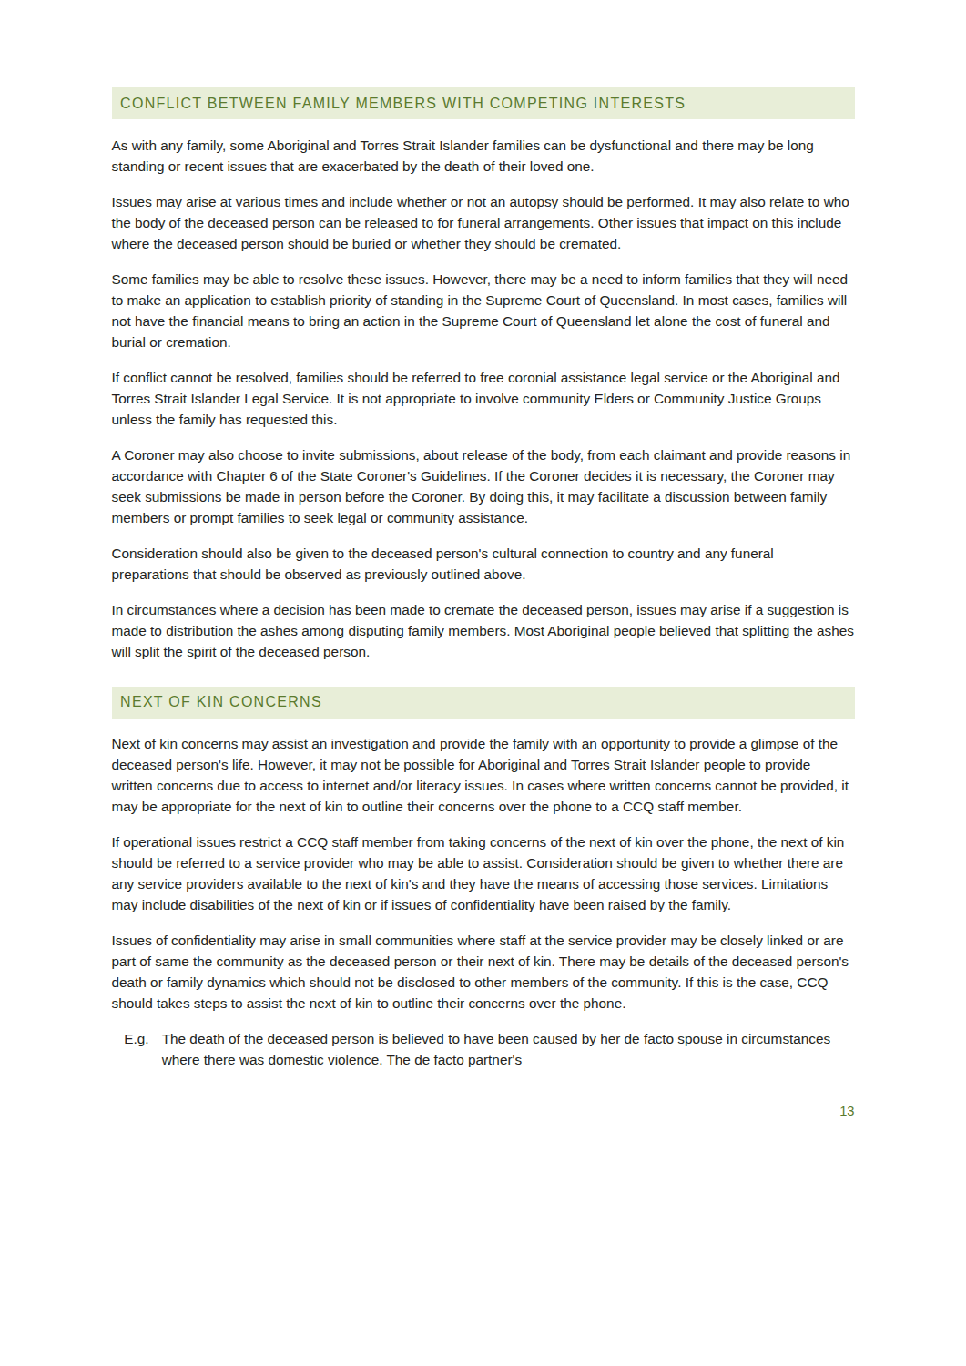Conflict between family members with competing interests
As with any family, some Aboriginal and Torres Strait Islander families can be dysfunctional and there may be long standing or recent issues that are exacerbated by the death of their loved one.
Issues may arise at various times and include whether or not an autopsy should be performed. It may also relate to who the body of the deceased person can be released to for funeral arrangements. Other issues that impact on this include where the deceased person should be buried or whether they should be cremated.
Some families may be able to resolve these issues. However, there may be a need to inform families that they will need to make an application to establish priority of standing in the Supreme Court of Queensland. In most cases, families will not have the financial means to bring an action in the Supreme Court of Queensland let alone the cost of funeral and burial or cremation.
If conflict cannot be resolved, families should be referred to free coronial assistance legal service or the Aboriginal and Torres Strait Islander Legal Service. It is not appropriate to involve community Elders or Community Justice Groups unless the family has requested this.
A Coroner may also choose to invite submissions, about release of the body, from each claimant and provide reasons in accordance with Chapter 6 of the State Coroner's Guidelines. If the Coroner decides it is necessary, the Coroner may seek submissions be made in person before the Coroner. By doing this, it may facilitate a discussion between family members or prompt families to seek legal or community assistance.
Consideration should also be given to the deceased person's cultural connection to country and any funeral preparations that should be observed as previously outlined above.
In circumstances where a decision has been made to cremate the deceased person, issues may arise if a suggestion is made to distribution the ashes among disputing family members. Most Aboriginal people believed that splitting the ashes will split the spirit of the deceased person.
Next of kin concerns
Next of kin concerns may assist an investigation and provide the family with an opportunity to provide a glimpse of the deceased person's life. However, it may not be possible for Aboriginal and Torres Strait Islander people to provide written concerns due to access to internet and/or literacy issues. In cases where written concerns cannot be provided, it may be appropriate for the next of kin to outline their concerns over the phone to a CCQ staff member.
If operational issues restrict a CCQ staff member from taking concerns of the next of kin over the phone, the next of kin should be referred to a service provider who may be able to assist. Consideration should be given to whether there are any service providers available to the next of kin's and they have the means of accessing those services. Limitations may include disabilities of the next of kin or if issues of confidentiality have been raised by the family.
Issues of confidentiality may arise in small communities where staff at the service provider may be closely linked or are part of same the community as the deceased person or their next of kin. There may be details of the deceased person's death or family dynamics which should not be disclosed to other members of the community. If this is the case, CCQ should takes steps to assist the next of kin to outline their concerns over the phone.
E.g. The death of the deceased person is believed to have been caused by her de facto spouse in circumstances where there was domestic violence. The de facto partner's
13